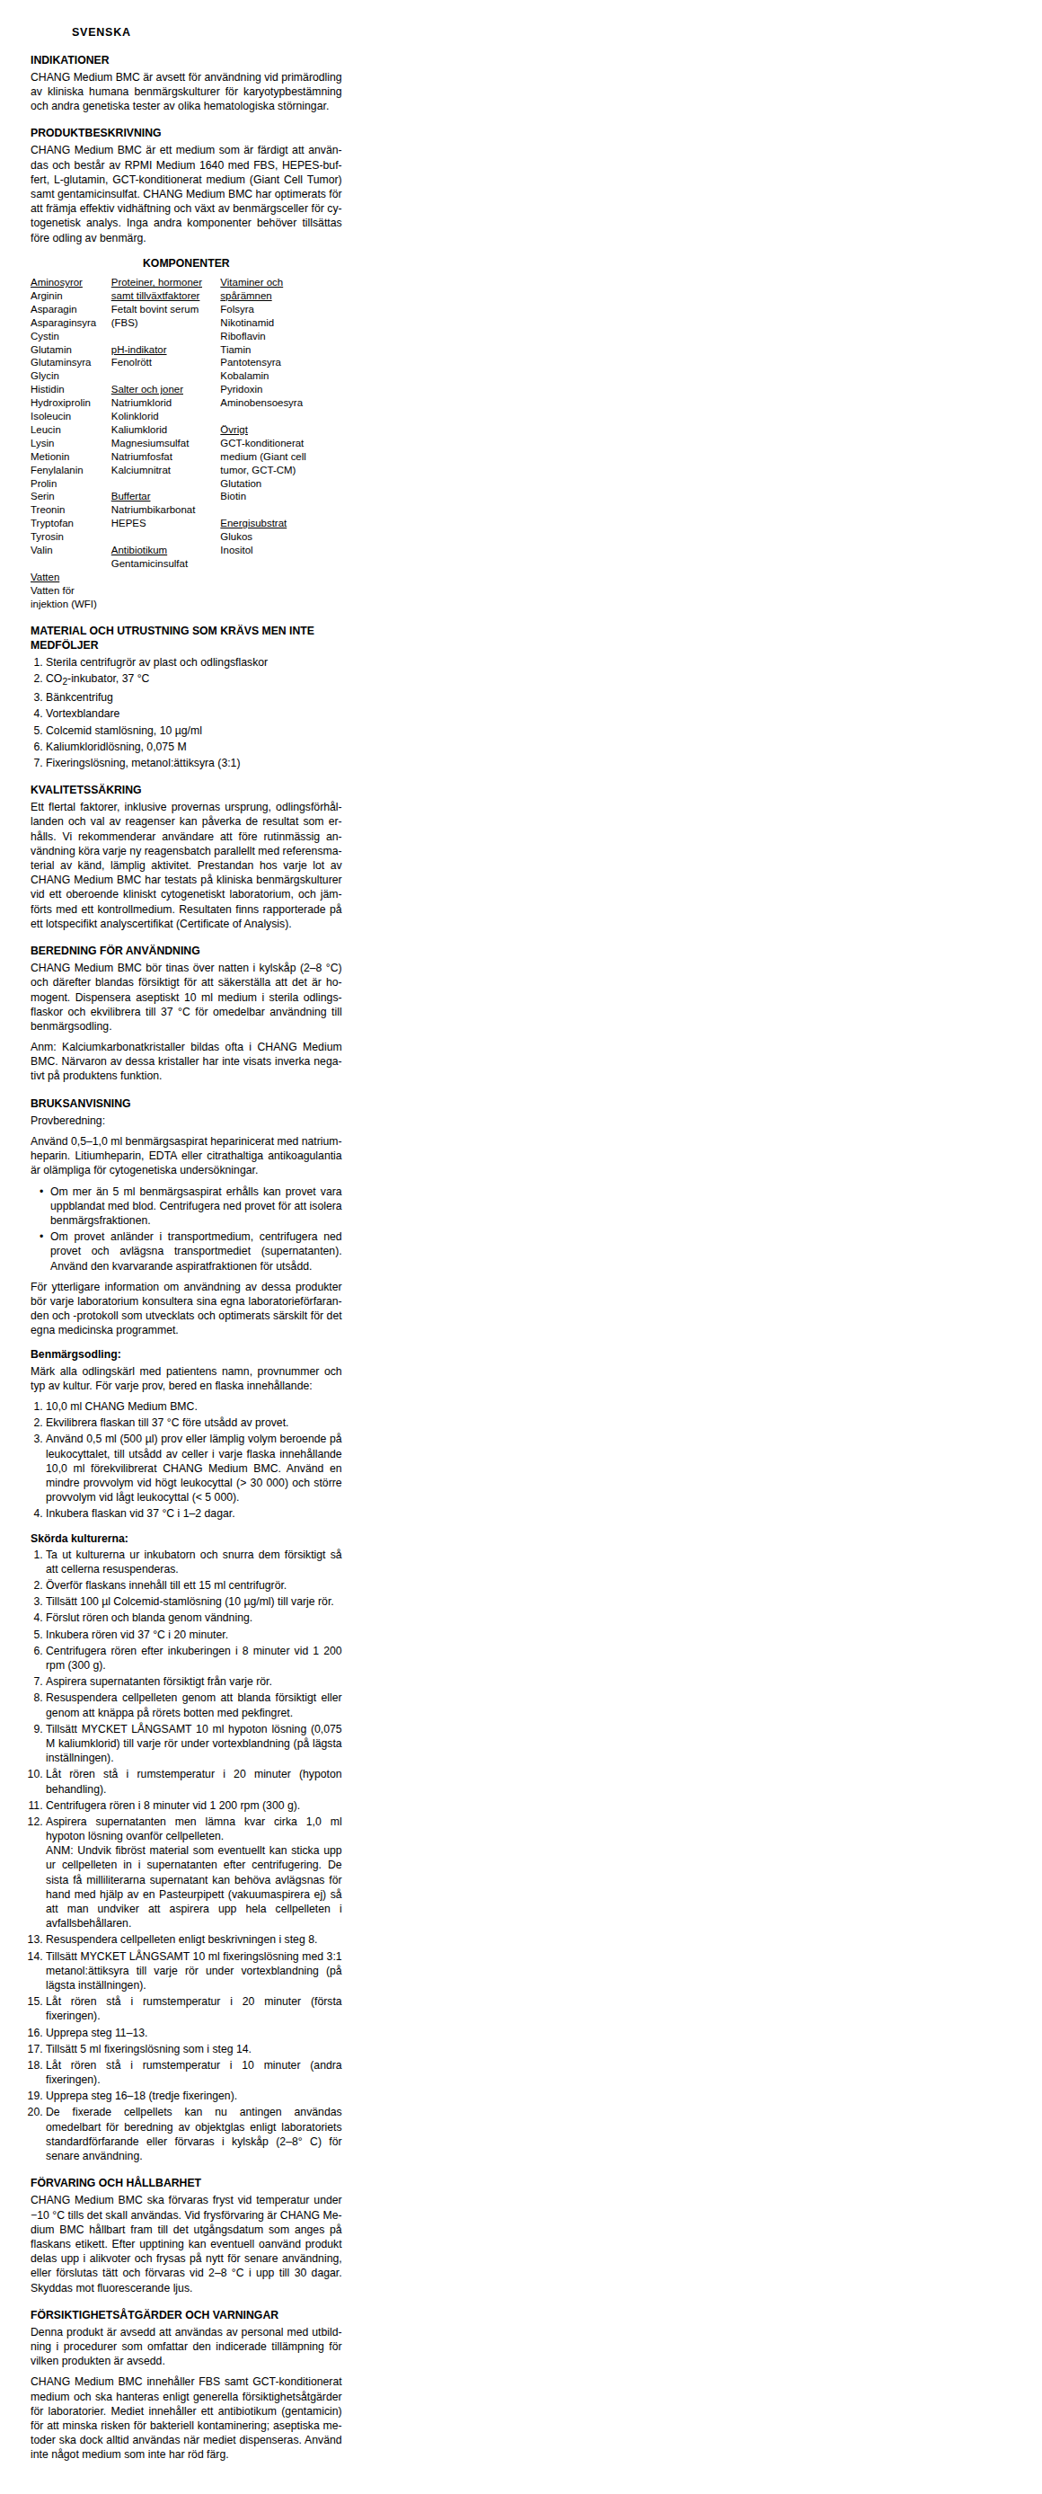SVENSKA
Indikationer
CHANG Medium BMC är avsett för användning vid primärodling av kliniska humana benmärgskulturer för karyotypbestämning och andra genetiska tester av olika hematologiska störningar.
Produktbeskrivning
CHANG Medium BMC är ett medium som är färdigt att användas och består av RPMI Medium 1640 med FBS, HEPES-buffert, L-glutamin, GCT-konditionerat medium (Giant Cell Tumor) samt gentamicinsulfat. CHANG Medium BMC har optimerats för att främja effektiv vidhäftning och växt av benmärgsceller för cytogenetisk analys. Inga andra komponenter behöver tillsättas före odling av benmärg.
Komponenter
| Aminosyror Arginin Asparagin Asparaginsyra Cystin Glutamin Glutaminsyra Glycin Histidin Hydroxiprolin Isoleucin Leucin Lysin Metionin Fenylalanin Prolin Serin Treonin Tryptofan Tyrosin Valin Vatten Vatten för injektion (WFI) | Proteiner, hormoner samt tillväxtfaktorer Fetalt bovint serum (FBS) pH-indikator Fenolrött Salter och joner Natriumklorid Kolinklorid Kaliumklorid Magnesiumsulfat Natriumfosfat Kalciumnitrat Buffertar Natriumbikarbonat HEPES Antibiotikum Gentamicinsulfat | Vitaminer och spårämnen Folsyra Nikotinamid Riboflavin Tiamin Pantotensyra Kobalamin Pyridoxin Aminobensoesyra Övrigt GCT-konditionerat medium (Giant cell tumor, GCT-CM) Glutation Biotin Energisubstrat Glukos Inositol |
Material och utrustning som krävs men inte medföljer
Sterila centrifugrör av plast och odlingsflaskor
CO2-inkubator, 37 °C
Bänkcentrifug
Vortexblandare
Colcemid stamlösning, 10 µg/ml
Kaliumkloridlösning, 0,075 M
Fixeringslösning, metanol:ättiksyra (3:1)
Kvalitetssäkring
Ett flertal faktorer, inklusive provernas ursprung, odlingsförhållanden och val av reagenser kan påverka de resultat som erhålls. Vi rekommenderar användare att före rutinmässig användning köra varje ny reagensbatch parallellt med referensmaterial av känd, lämplig aktivitet. Prestandan hos varje lot av CHANG Medium BMC har testats på kliniska benmärgskulturer vid ett oberoende kliniskt cytogenetiskt laboratorium, och jämförts med ett kontrollmedium. Resultaten finns rapporterade på ett lotspecifikt analyscertifikat (Certificate of Analysis).
Beredning för användning
CHANG Medium BMC bör tinas över natten i kylskåp (2–8 °C) och därefter blandas försiktigt för att säkerställa att det är homogent. Dispensera aseptiskt 10 ml medium i sterila odlingsflaskor och ekvilibrera till 37 °C för omedelbar användning till benmärgsodling.
Anm: Kalciumkarbonatkristaller bildas ofta i CHANG Medium BMC. Närvaron av dessa kristaller har inte visats inverka negativt på produktens funktion.
Bruksanvisning
Provberedning:
Använd 0,5–1,0 ml benmärgsaspirat heparinicerat med natriumheparin. Litiumheparin, EDTA eller citrathaltiga antikoagulantia är olämpliga för cytogenetiska undersökningar.
Om mer än 5 ml benmärgsaspirat erhålls kan provet vara uppblandat med blod. Centrifugera ned provet för att isolera benmärgsfraktionen.
Om provet anländer i transportmedium, centrifugera ned provet och avlägsna transportmediet (supernatanten). Använd den kvarvarande aspiratfraktionen för utsådd.
För ytterligare information om användning av dessa produkter bör varje laboratorium konsultera sina egna laboratorieförfaranden och -protokoll som utvecklats och optimerats särskilt för det egna medicinska programmet.
Benmärgsodling:
Märk alla odlingskärl med patientens namn, provnummer och typ av kultur. För varje prov, bered en flaska innehållande:
10,0 ml CHANG Medium BMC.
Ekvilibrera flaskan till 37 °C före utsådd av provet.
Använd 0,5 ml (500 µl) prov eller lämplig volym beroende på leukocyttalet, till utsådd av celler i varje flaska innehållande 10,0 ml förekvilibrerat CHANG Medium BMC. Använd en mindre provvolym vid högt leukocyttal (> 30 000) och större provvolym vid lågt leukocyttal (< 5 000).
Inkubera flaskan vid 37 °C i 1–2 dagar.
Skörda kulturerna:
Ta ut kulturerna ur inkubatorn och snurra dem försiktigt så att cellerna resuspenderas.
Överför flaskans innehåll till ett 15 ml centrifugrör.
Tillsätt 100 µl Colcemid-stamlösning (10 µg/ml) till varje rör.
Förslut rören och blanda genom vändning.
Inkubera rören vid 37 °C i 20 minuter.
Centrifugera rören efter inkuberingen i 8 minuter vid 1 200 rpm (300 g).
Aspirera supernatanten försiktigt från varje rör.
Resuspendera cellpelleten genom att blanda försiktigt eller genom att knäppa på rörets botten med pekfingret.
Tillsätt MYCKET LÅNGSAMT 10 ml hypoton lösning (0,075 M kaliumklorid) till varje rör under vortexblandning (på lägsta inställningen).
Låt rören stå i rumstemperatur i 20 minuter (hypoton behandling).
Centrifugera rören i 8 minuter vid 1 200 rpm (300 g).
Aspirera supernatanten men lämna kvar cirka 1,0 ml hypoton lösning ovanför cellpelleten.
ANM: Undvik fibröst material som eventuellt kan sticka upp ur cellpelleten in i supernatanten efter centrifugering. De sista få milliliterarna supernatant kan behöva avlägsnas för hand med hjälp av en Pasteurpipett (vakuumaspirera ej) så att man undviker att aspirera upp hela cellpelleten i avfallsbehållaren.
Resuspendera cellpelleten enligt beskrivningen i steg 8.
Tillsätt MYCKET LÅNGSAMT 10 ml fixeringslösning med 3:1 metanol:ättiksyra till varje rör under vortexblandning (på lägsta inställningen).
Låt rören stå i rumstemperatur i 20 minuter (första fixeringen).
Upprepa steg 11–13.
Tillsätt 5 ml fixeringslösning som i steg 14.
Låt rören stå i rumstemperatur i 10 minuter (andra fixeringen).
Upprepa steg 16–18 (tredje fixeringen).
De fixerade cellpellets kan nu antingen användas omedelbart för beredning av objektglas enligt laboratoriets standardförfarande eller förvaras i kylskåp (2–8° C) för senare användning.
Förvaring och hållbarhet
CHANG Medium BMC ska förvaras fryst vid temperatur under −10 °C tills det skall användas. Vid frysförvaring är CHANG Medium BMC hållbart fram till det utgångsdatum som anges på flaskans etikett. Efter upptining kan eventuell oanvänd produkt delas upp i alikvoter och frysas på nytt för senare användning, eller förslutas tätt och förvaras vid 2–8 °C i upp till 30 dagar. Skyddas mot fluorescerande ljus.
Försiktighetsåtgärder och varningar
Denna produkt är avsedd att användas av personal med utbildning i procedurer som omfattar den indicerade tillämpning för vilken produkten är avsedd.
CHANG Medium BMC innehåller FBS samt GCT-konditionerat medium och ska hanteras enligt generella försiktighetsåtgärder för laboratorier. Mediet innehåller ett antibiotikum (gentamicin) för att minska risken för bakteriell kontaminering; aseptiska metoder ska dock alltid användas när mediet dispenseras. Använd inte något medium som inte har röd färg.